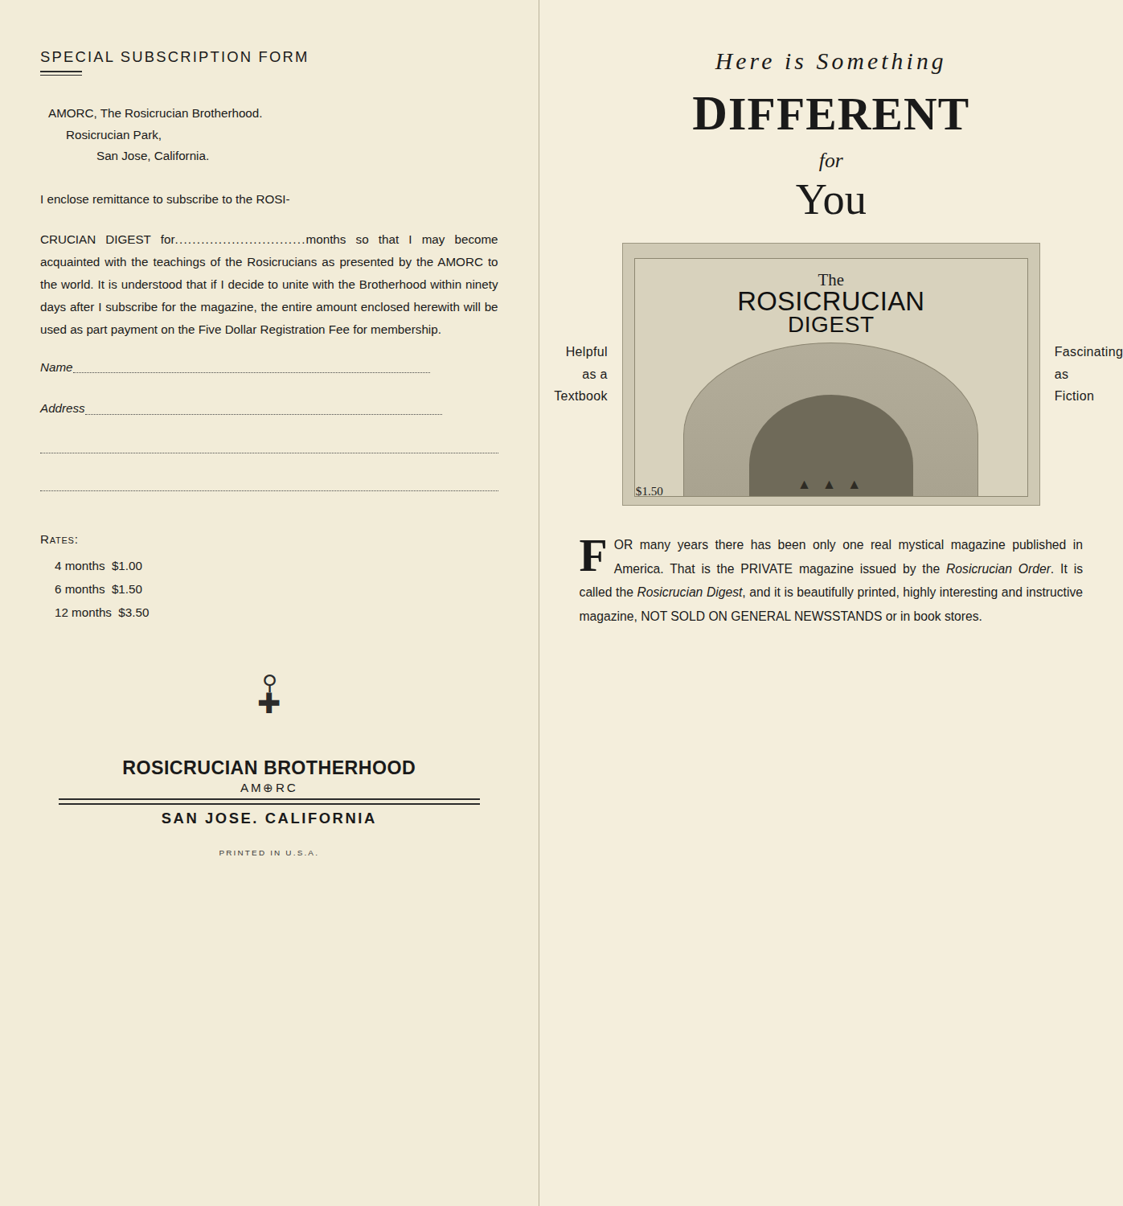Special Subscription Form
AMORC, The Rosicrucian Brotherhood.
Rosicrucian Park, San Jose, California.
I enclose remittance to subscribe to the ROSI-
CRUCIAN DIGEST for.............................. months so that I may become acquainted with the teachings of the Rosicrucians as presented by the AMORC to the world. It is understood that if I decide to unite with the Brotherhood within ninety days after I subscribe for the magazine, the entire amount enclosed herewith will be used as part payment on the Five Dollar Registration Fee for membership.
Name
Address
Rates:
4 months $1.00
6 months $1.50
12 months $3.50
⚲ ✚
ROSICRUCIAN BROTHERHOOD
AM⊕RC
SAN JOSE. CALIFORNIA
PRINTED IN U.S.A.
Here is Something DIFFERENT for You
Helpful
as a
Textbook Fascinating
as
Fiction
The
ROSICRUCIAN
DIGEST
▲ ▲ ▲
$1.50
FOR many years there has been only one real mystical magazine published in America. That is the PRIVATE magazine issued by the Rosicrucian Order. It is called the Rosicrucian Digest, and it is beautifully printed, highly interesting and instructive magazine, NOT SOLD ON GENERAL NEWSSTANDS or in book stores.